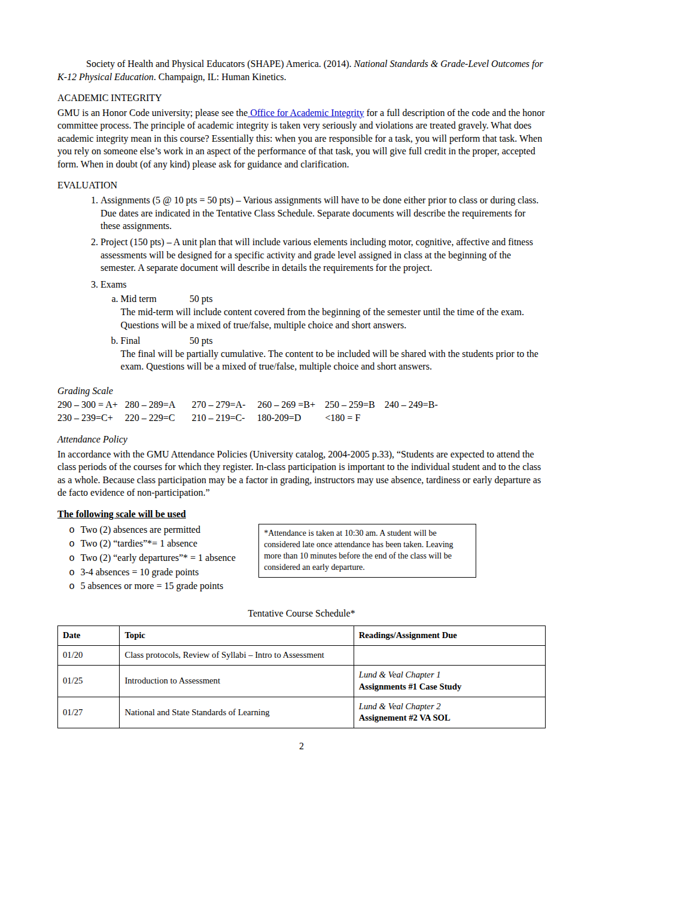Society of Health and Physical Educators (SHAPE) America. (2014). National Standards & Grade-Level Outcomes for K-12 Physical Education. Champaign, IL: Human Kinetics.
Academic Integrity
GMU is an Honor Code university; please see the Office for Academic Integrity for a full description of the code and the honor committee process. The principle of academic integrity is taken very seriously and violations are treated gravely. What does academic integrity mean in this course? Essentially this: when you are responsible for a task, you will perform that task. When you rely on someone else’s work in an aspect of the performance of that task, you will give full credit in the proper, accepted form. When in doubt (of any kind) please ask for guidance and clarification.
Evaluation
Assignments (5 @ 10 pts = 50 pts) – Various assignments will have to be done either prior to class or during class. Due dates are indicated in the Tentative Class Schedule. Separate documents will describe the requirements for these assignments.
Project (150 pts) – A unit plan that will include various elements including motor, cognitive, affective and fitness assessments will be designed for a specific activity and grade level assigned in class at the beginning of the semester. A separate document will describe in details the requirements for the project.
Exams
Mid term50 pts
The mid-term will include content covered from the beginning of the semester until the time of the exam. Questions will be a mixed of true/false, multiple choice and short answers.
Final50 pts
The final will be partially cumulative. The content to be included will be shared with the students prior to the exam. Questions will be a mixed of true/false, multiple choice and short answers.
Grading Scale
290 – 300 = A+ 280 – 289=A 270 – 279=A- 260 – 269 =B+ 250 – 259=B 240 – 249=B- 230 – 239=C+ 220 – 229=C 210 – 219=C- 180-209=D <180 = F
Attendance Policy
In accordance with the GMU Attendance Policies (University catalog, 2004-2005 p.33), “Students are expected to attend the class periods of the courses for which they register. In-class participation is important to the individual student and to the class as a whole. Because class participation may be a factor in grading, instructors may use absence, tardiness or early departure as de facto evidence of non-participation.”
The following scale will be used
Two (2) absences are permitted
Two (2) “tardies”*= 1 absence
Two (2) “early departures”* = 1 absence
3-4 absences = 10 grade points
5 absences or more = 15 grade points
*Attendance is taken at 10:30 am. A student will be considered late once attendance has been taken. Leaving more than 10 minutes before the end of the class will be considered an early departure.
Tentative Course Schedule*
| Date | Topic | Readings/Assignment Due |
| --- | --- | --- |
| 01/20 | Class protocols, Review of Syllabi – Intro to Assessment | |
| 01/25 | Introduction to Assessment | Lund & Veal Chapter 1 Assignments #1 Case Study |
| 01/27 | National and State Standards of Learning | Lund & Veal Chapter 2 Assignement #2 VA SOL |
2